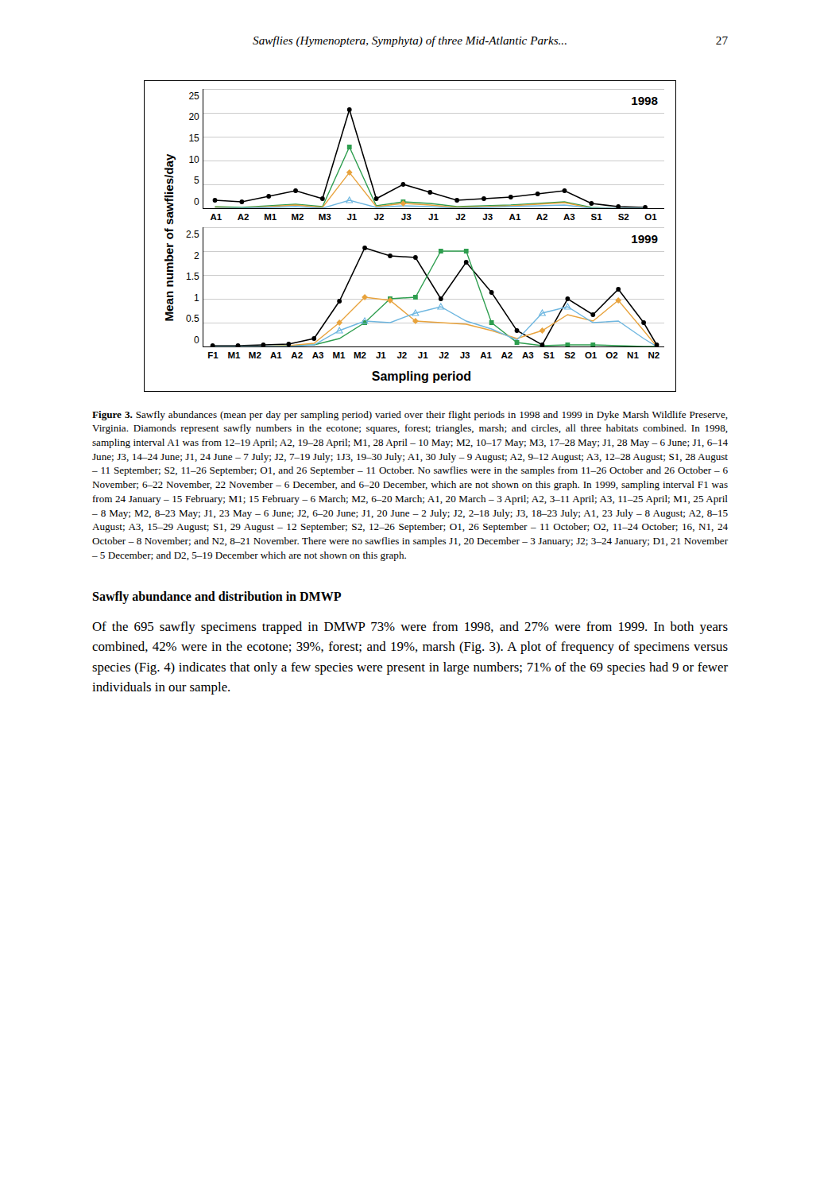Sawflies (Hymenoptera, Symphyta) of three Mid-Atlantic Parks... 27
Mean number of sawflies/day
1998
2520151050
A1 A2 M1 M2 M3 J1 J2 J3 J1 J2 J3 A1 A2 A3 S1 S2 O1
1999
2.521.510.50
F1 M1 M2 A1 A2 A3 M1 M2 J1 J2 J1 J2 J3 A1 A2 A3 S1 S2 O1 O2 N1 N2
Sampling period
Figure 3. Sawfly abundances (mean per day per sampling period) varied over their flight periods in 1998 and 1999 in Dyke Marsh Wildlife Preserve, Virginia. Diamonds represent sawfly numbers in the ecotone; squares, forest; triangles, marsh; and circles, all three habitats combined. In 1998, sampling interval A1 was from 12–19 April; A2, 19–28 April; M1, 28 April – 10 May; M2, 10–17 May; M3, 17–28 May; J1, 28 May – 6 June; J1, 6–14 June; J3, 14–24 June; J1, 24 June – 7 July; J2, 7–19 July; 1J3, 19–30 July; A1, 30 July – 9 August; A2, 9–12 August; A3, 12–28 August; S1, 28 August – 11 September; S2, 11–26 September; O1, and 26 September – 11 October. No sawflies were in the samples from 11–26 October and 26 October – 6 November; 6–22 November, 22 November – 6 December, and 6–20 December, which are not shown on this graph. In 1999, sampling interval F1 was from 24 January – 15 February; M1; 15 February – 6 March; M2, 6–20 March; A1, 20 March – 3 April; A2, 3–11 April; A3, 11–25 April; M1, 25 April – 8 May; M2, 8–23 May; J1, 23 May – 6 June; J2, 6–20 June; J1, 20 June – 2 July; J2, 2–18 July; J3, 18–23 July; A1, 23 July – 8 August; A2, 8–15 August; A3, 15–29 August; S1, 29 August – 12 September; S2, 12–26 September; O1, 26 September – 11 October; O2, 11–24 October; 16, N1, 24 October – 8 November; and N2, 8–21 November. There were no sawflies in samples J1, 20 December – 3 January; J2; 3–24 January; D1, 21 November – 5 December; and D2, 5–19 December which are not shown on this graph.
Sawfly abundance and distribution in DMWP
Of the 695 sawfly specimens trapped in DMWP 73% were from 1998, and 27% were from 1999. In both years combined, 42% were in the ecotone; 39%, forest; and 19%, marsh (Fig. 3). A plot of frequency of specimens versus species (Fig. 4) indicates that only a few species were present in large numbers; 71% of the 69 species had 9 or fewer individuals in our sample.